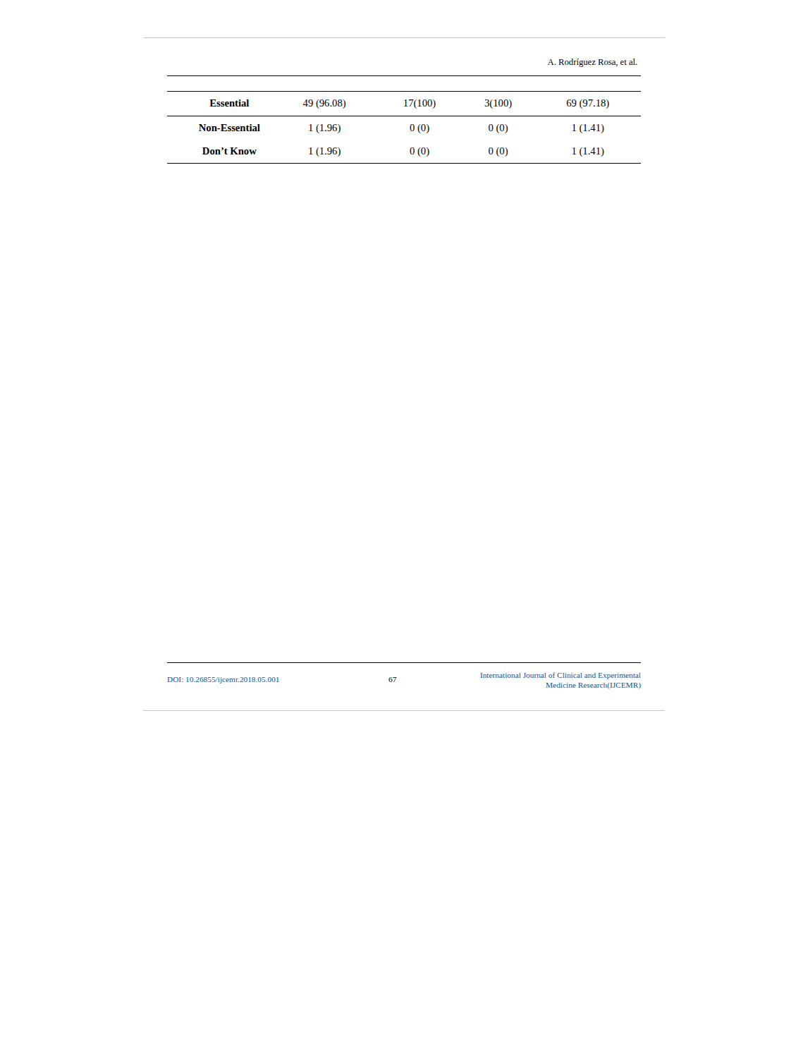A. Rodríguez Rosa, et al.
| Essential | 49 (96.08) | 17(100) | 3(100) | 69 (97.18) |
| Non-Essential | 1 (1.96) | 0 (0) | 0 (0) | 1 (1.41) |
| Don’t Know | 1 (1.96) | 0 (0) | 0 (0) | 1 (1.41) |
DOI: 10.26855/ijcemr.2018.05.001
67
International Journal of Clinical and Experimental Medicine Research(IJCEMR)